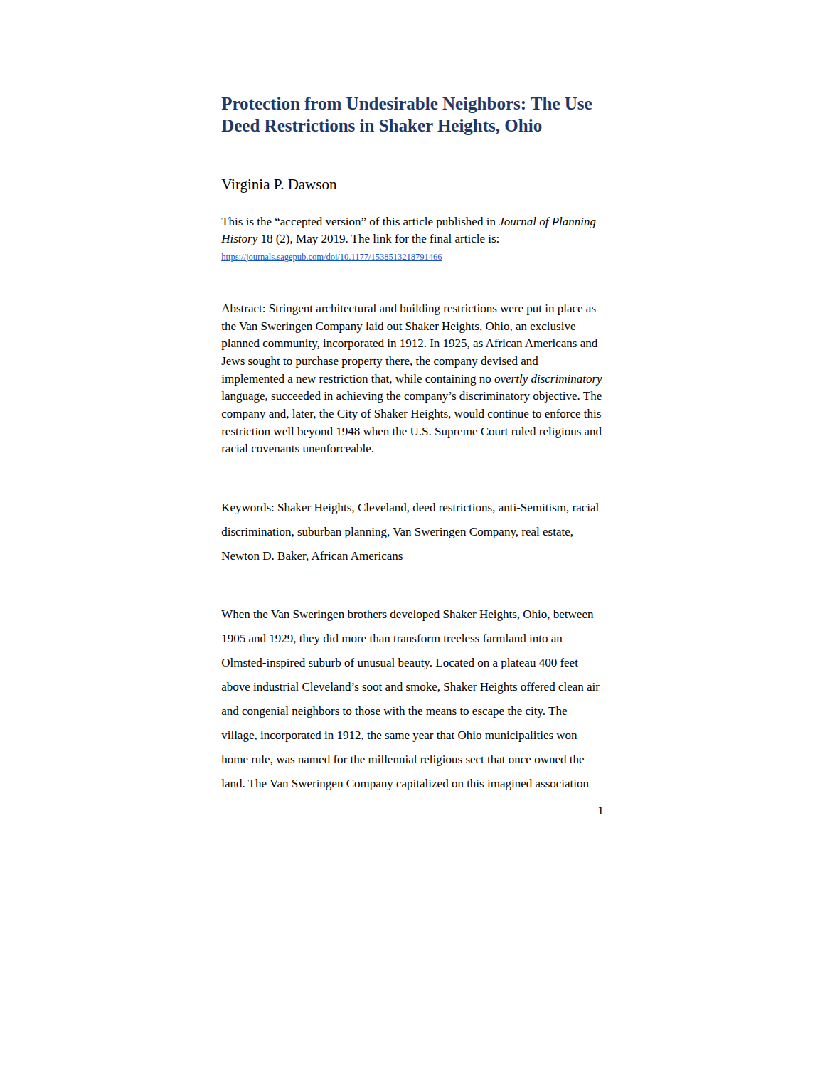Protection from Undesirable Neighbors: The Use Deed Restrictions in Shaker Heights, Ohio
Virginia P. Dawson
This is the “accepted version” of this article published in Journal of Planning History 18 (2), May 2019. The link for the final article is:
https://journals.sagepub.com/doi/10.1177/1538513218791466
Abstract: Stringent architectural and building restrictions were put in place as the Van Sweringen Company laid out Shaker Heights, Ohio, an exclusive planned community, incorporated in 1912. In 1925, as African Americans and Jews sought to purchase property there, the company devised and implemented a new restriction that, while containing no overtly discriminatory language, succeeded in achieving the company’s discriminatory objective. The company and, later, the City of Shaker Heights, would continue to enforce this restriction well beyond 1948 when the U.S. Supreme Court ruled religious and racial covenants unenforceable.
Keywords: Shaker Heights, Cleveland, deed restrictions, anti-Semitism, racial discrimination, suburban planning, Van Sweringen Company, real estate, Newton D. Baker, African Americans
When the Van Sweringen brothers developed Shaker Heights, Ohio, between 1905 and 1929, they did more than transform treeless farmland into an Olmsted-inspired suburb of unusual beauty. Located on a plateau 400 feet above industrial Cleveland’s soot and smoke, Shaker Heights offered clean air and congenial neighbors to those with the means to escape the city. The village, incorporated in 1912, the same year that Ohio municipalities won home rule, was named for the millennial religious sect that once owned the land. The Van Sweringen Company capitalized on this imagined association
1